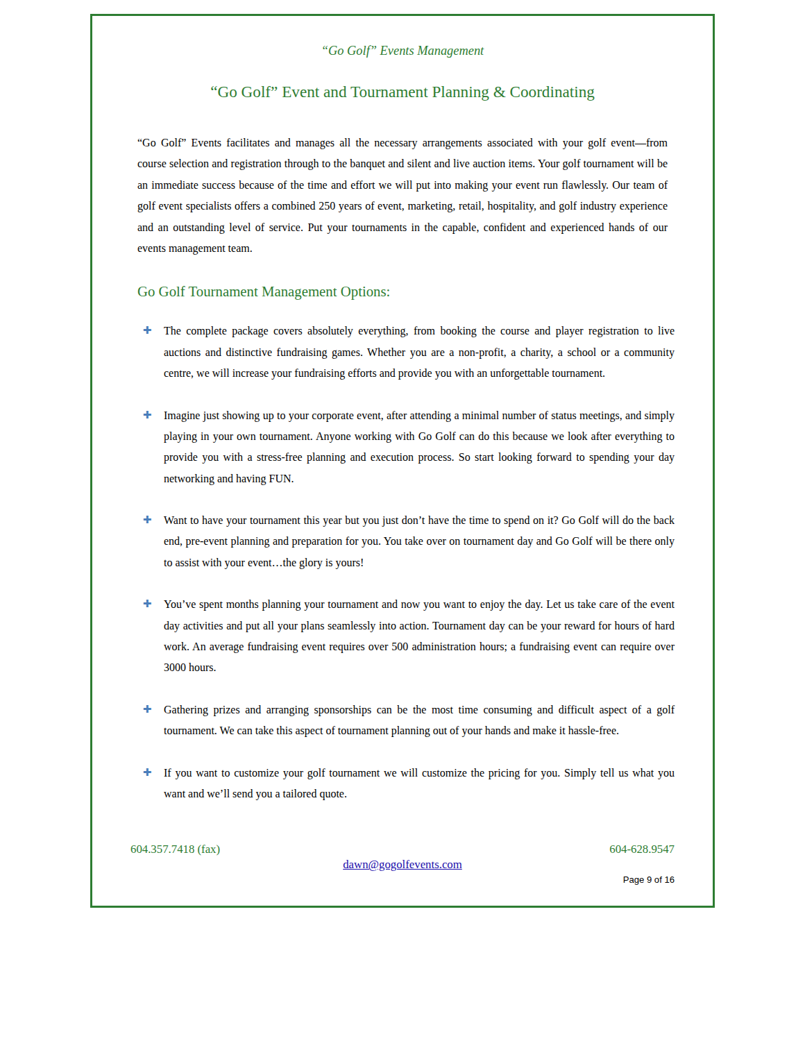“Go Golf” Events Management
“Go Golf” Event and Tournament Planning & Coordinating
“Go Golf” Events facilitates and manages all the necessary arrangements associated with your golf event—from course selection and registration through to the banquet and silent and live auction items. Your golf tournament will be an immediate success because of the time and effort we will put into making your event run flawlessly. Our team of golf event specialists offers a combined 250 years of event, marketing, retail, hospitality, and golf industry experience and an outstanding level of service. Put your tournaments in the capable, confident and experienced hands of our events management team.
Go Golf Tournament Management Options:
The complete package covers absolutely everything, from booking the course and player registration to live auctions and distinctive fundraising games. Whether you are a non-profit, a charity, a school or a community centre, we will increase your fundraising efforts and provide you with an unforgettable tournament.
Imagine just showing up to your corporate event, after attending a minimal number of status meetings, and simply playing in your own tournament. Anyone working with Go Golf can do this because we look after everything to provide you with a stress-free planning and execution process. So start looking forward to spending your day networking and having FUN.
Want to have your tournament this year but you just don’t have the time to spend on it? Go Golf will do the back end, pre-event planning and preparation for you. You take over on tournament day and Go Golf will be there only to assist with your event…the glory is yours!
You’ve spent months planning your tournament and now you want to enjoy the day. Let us take care of the event day activities and put all your plans seamlessly into action. Tournament day can be your reward for hours of hard work. An average fundraising event requires over 500 administration hours; a fundraising event can require over 3000 hours.
Gathering prizes and arranging sponsorships can be the most time consuming and difficult aspect of a golf tournament. We can take this aspect of tournament planning out of your hands and make it hassle-free.
If you want to customize your golf tournament we will customize the pricing for you. Simply tell us what you want and we’ll send you a tailored quote.
604.357.7418 (fax) 604-628.9547
dawn@gogolfevents.com
Page 9 of 16